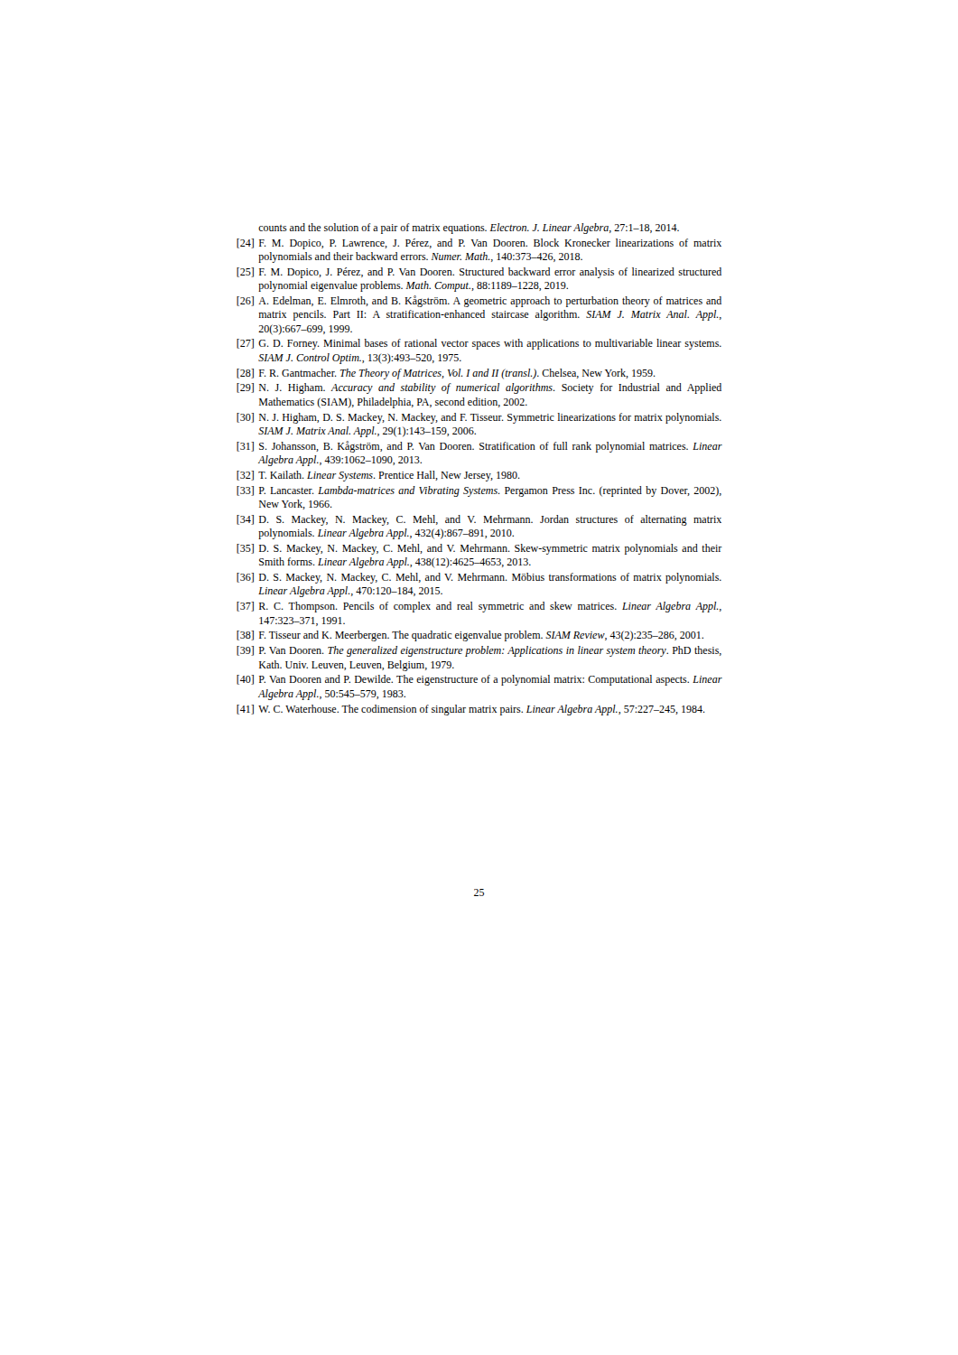counts and the solution of a pair of matrix equations. Electron. J. Linear Algebra, 27:1–18, 2014.
[24] F. M. Dopico, P. Lawrence, J. Pérez, and P. Van Dooren. Block Kronecker linearizations of matrix polynomials and their backward errors. Numer. Math., 140:373–426, 2018.
[25] F. M. Dopico, J. Pérez, and P. Van Dooren. Structured backward error analysis of linearized structured polynomial eigenvalue problems. Math. Comput., 88:1189–1228, 2019.
[26] A. Edelman, E. Elmroth, and B. Kågström. A geometric approach to perturbation theory of matrices and matrix pencils. Part II: A stratification-enhanced staircase algorithm. SIAM J. Matrix Anal. Appl., 20(3):667–699, 1999.
[27] G. D. Forney. Minimal bases of rational vector spaces with applications to multivariable linear systems. SIAM J. Control Optim., 13(3):493–520, 1975.
[28] F. R. Gantmacher. The Theory of Matrices, Vol. I and II (transl.). Chelsea, New York, 1959.
[29] N. J. Higham. Accuracy and stability of numerical algorithms. Society for Industrial and Applied Mathematics (SIAM), Philadelphia, PA, second edition, 2002.
[30] N. J. Higham, D. S. Mackey, N. Mackey, and F. Tisseur. Symmetric linearizations for matrix polynomials. SIAM J. Matrix Anal. Appl., 29(1):143–159, 2006.
[31] S. Johansson, B. Kågström, and P. Van Dooren. Stratification of full rank polynomial matrices. Linear Algebra Appl., 439:1062–1090, 2013.
[32] T. Kailath. Linear Systems. Prentice Hall, New Jersey, 1980.
[33] P. Lancaster. Lambda-matrices and Vibrating Systems. Pergamon Press Inc. (reprinted by Dover, 2002), New York, 1966.
[34] D. S. Mackey, N. Mackey, C. Mehl, and V. Mehrmann. Jordan structures of alternating matrix polynomials. Linear Algebra Appl., 432(4):867–891, 2010.
[35] D. S. Mackey, N. Mackey, C. Mehl, and V. Mehrmann. Skew-symmetric matrix polynomials and their Smith forms. Linear Algebra Appl., 438(12):4625–4653, 2013.
[36] D. S. Mackey, N. Mackey, C. Mehl, and V. Mehrmann. Möbius transformations of matrix polynomials. Linear Algebra Appl., 470:120–184, 2015.
[37] R. C. Thompson. Pencils of complex and real symmetric and skew matrices. Linear Algebra Appl., 147:323–371, 1991.
[38] F. Tisseur and K. Meerbergen. The quadratic eigenvalue problem. SIAM Review, 43(2):235–286, 2001.
[39] P. Van Dooren. The generalized eigenstructure problem: Applications in linear system theory. PhD thesis, Kath. Univ. Leuven, Leuven, Belgium, 1979.
[40] P. Van Dooren and P. Dewilde. The eigenstructure of a polynomial matrix: Computational aspects. Linear Algebra Appl., 50:545–579, 1983.
[41] W. C. Waterhouse. The codimension of singular matrix pairs. Linear Algebra Appl., 57:227–245, 1984.
25